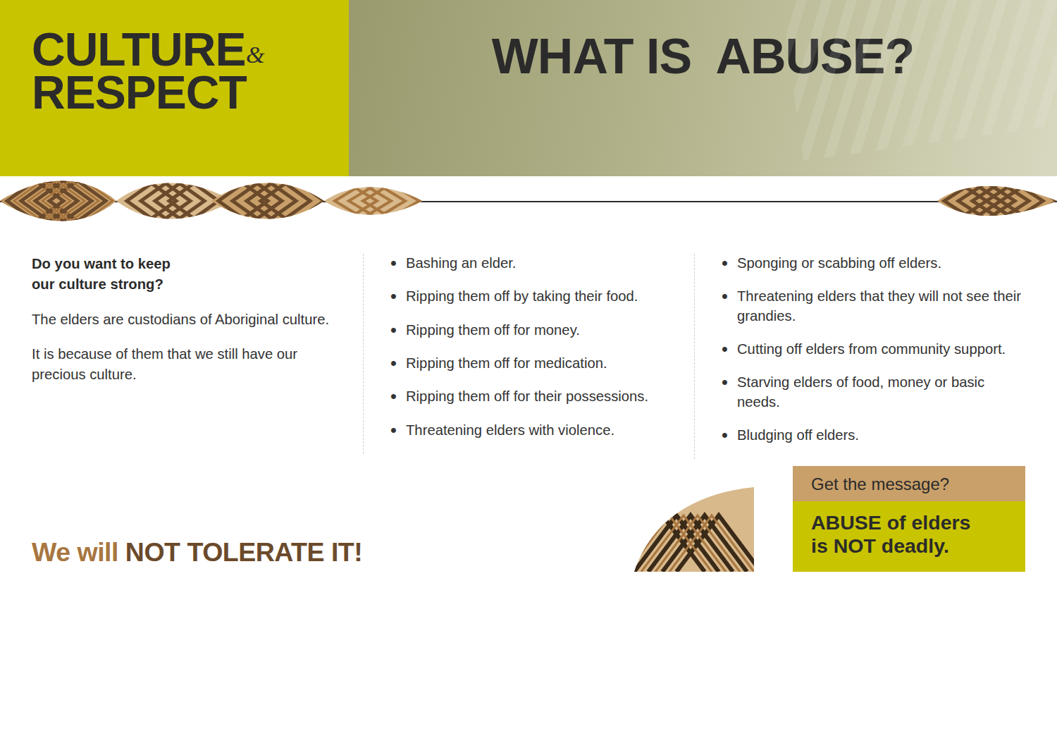Culture&
Respect
What is Abuse?
Do you want to keep
our culture strong?
The elders are custodians of Aboriginal culture.
It is because of them that we still have our precious culture.
Bashing an elder.
Ripping them off by taking their food.
Ripping them off for money.
Ripping them off for medication.
Ripping them off for their possessions.
Threatening elders with violence.
Sponging or scabbing off elders.
Threatening elders that they will not see their grandies.
Cutting off elders from community support.
Starving elders of food, money or basic needs.
Bludging off elders.
We will NOT TOLERATE IT!
Get the message?
ABUSE of elders
is NOT deadly.